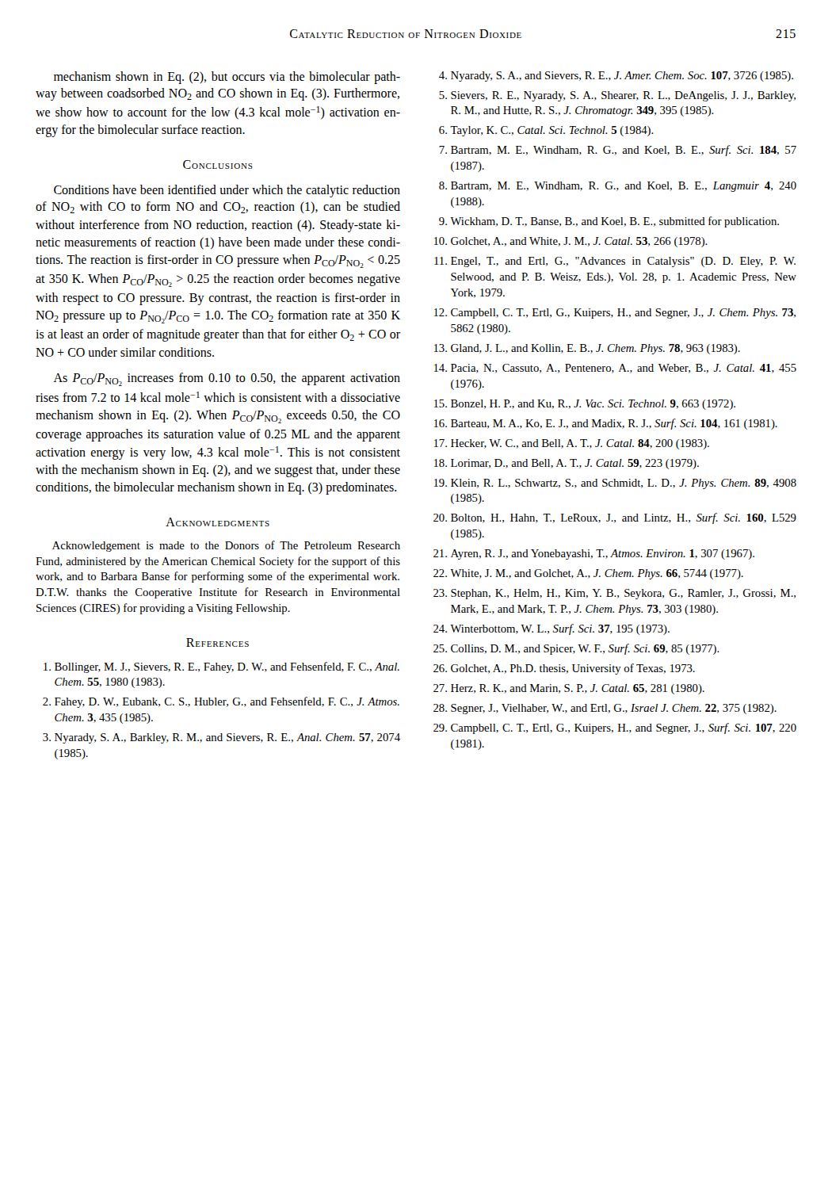Catalytic Reduction of Nitrogen Dioxide 215
mechanism shown in Eq. (2), but occurs via the bimolecular pathway between coadsorbed NO2 and CO shown in Eq. (3). Furthermore, we show how to account for the low (4.3 kcal mole−1) activation energy for the bimolecular surface reaction.
Conclusions
Conditions have been identified under which the catalytic reduction of NO2 with CO to form NO and CO2, reaction (1), can be studied without interference from NO reduction, reaction (4). Steady-state kinetic measurements of reaction (1) have been made under these conditions. The reaction is first-order in CO pressure when PCO/PNO2 < 0.25 at 350 K. When PCO/PNO2 > 0.25 the reaction order becomes negative with respect to CO pressure. By contrast, the reaction is first-order in NO2 pressure up to PNO2/PCO = 1.0. The CO2 formation rate at 350 K is at least an order of magnitude greater than that for either O2 + CO or NO + CO under similar conditions.
As PCO/PNO2 increases from 0.10 to 0.50, the apparent activation rises from 7.2 to 14 kcal mole−1 which is consistent with a dissociative mechanism shown in Eq. (2). When PCO/PNO2 exceeds 0.50, the CO coverage approaches its saturation value of 0.25 ML and the apparent activation energy is very low, 4.3 kcal mole−1. This is not consistent with the mechanism shown in Eq. (2), and we suggest that, under these conditions, the bimolecular mechanism shown in Eq. (3) predominates.
Acknowledgments
Acknowledgement is made to the Donors of The Petroleum Research Fund, administered by the American Chemical Society for the support of this work, and to Barbara Banse for performing some of the experimental work. D.T.W. thanks the Cooperative Institute for Research in Environmental Sciences (CIRES) for providing a Visiting Fellowship.
References
Bollinger, M. J., Sievers, R. E., Fahey, D. W., and Fehsenfeld, F. C., Anal. Chem. 55, 1980 (1983).
Fahey, D. W., Eubank, C. S., Hubler, G., and Fehsenfeld, F. C., J. Atmos. Chem. 3, 435 (1985).
Nyarady, S. A., Barkley, R. M., and Sievers, R. E., Anal. Chem. 57, 2074 (1985).
Nyarady, S. A., and Sievers, R. E., J. Amer. Chem. Soc. 107, 3726 (1985).
Sievers, R. E., Nyarady, S. A., Shearer, R. L., DeAngelis, J. J., Barkley, R. M., and Hutte, R. S., J. Chromatogr. 349, 395 (1985).
Taylor, K. C., Catal. Sci. Technol. 5 (1984).
Bartram, M. E., Windham, R. G., and Koel, B. E., Surf. Sci. 184, 57 (1987).
Bartram, M. E., Windham, R. G., and Koel, B. E., Langmuir 4, 240 (1988).
Wickham, D. T., Banse, B., and Koel, B. E., submitted for publication.
Golchet, A., and White, J. M., J. Catal. 53, 266 (1978).
Engel, T., and Ertl, G., "Advances in Catalysis" (D. D. Eley, P. W. Selwood, and P. B. Weisz, Eds.), Vol. 28, p. 1. Academic Press, New York, 1979.
Campbell, C. T., Ertl, G., Kuipers, H., and Segner, J., J. Chem. Phys. 73, 5862 (1980).
Gland, J. L., and Kollin, E. B., J. Chem. Phys. 78, 963 (1983).
Pacia, N., Cassuto, A., Pentenero, A., and Weber, B., J. Catal. 41, 455 (1976).
Bonzel, H. P., and Ku, R., J. Vac. Sci. Technol. 9, 663 (1972).
Barteau, M. A., Ko, E. J., and Madix, R. J., Surf. Sci. 104, 161 (1981).
Hecker, W. C., and Bell, A. T., J. Catal. 84, 200 (1983).
Lorimar, D., and Bell, A. T., J. Catal. 59, 223 (1979).
Klein, R. L., Schwartz, S., and Schmidt, L. D., J. Phys. Chem. 89, 4908 (1985).
Bolton, H., Hahn, T., LeRoux, J., and Lintz, H., Surf. Sci. 160, L529 (1985).
Ayren, R. J., and Yonebayashi, T., Atmos. Environ. 1, 307 (1967).
White, J. M., and Golchet, A., J. Chem. Phys. 66, 5744 (1977).
Stephan, K., Helm, H., Kim, Y. B., Seykora, G., Ramler, J., Grossi, M., Mark, E., and Mark, T. P., J. Chem. Phys. 73, 303 (1980).
Winterbottom, W. L., Surf. Sci. 37, 195 (1973).
Collins, D. M., and Spicer, W. F., Surf. Sci. 69, 85 (1977).
Golchet, A., Ph.D. thesis, University of Texas, 1973.
Herz, R. K., and Marin, S. P., J. Catal. 65, 281 (1980).
Segner, J., Vielhaber, W., and Ertl, G., Israel J. Chem. 22, 375 (1982).
Campbell, C. T., Ertl, G., Kuipers, H., and Segner, J., Surf. Sci. 107, 220 (1981).